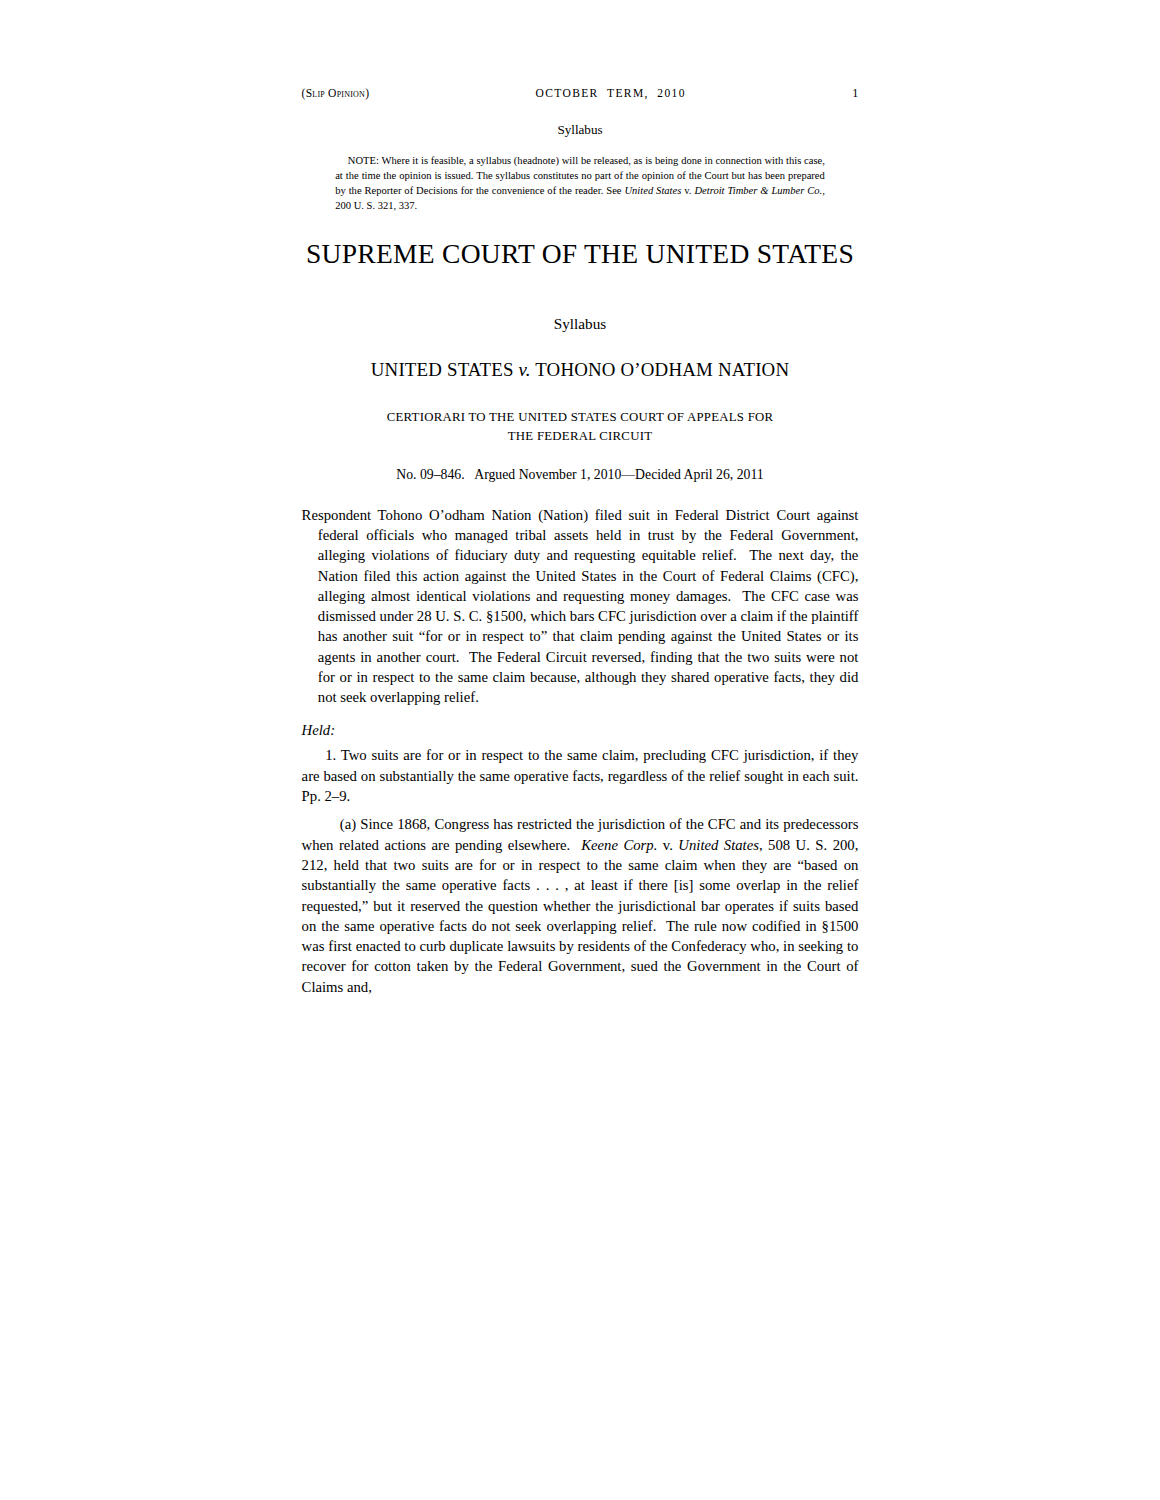(Slip Opinion) OCTOBER TERM, 2010 1
Syllabus
NOTE: Where it is feasible, a syllabus (headnote) will be released, as is being done in connection with this case, at the time the opinion is issued. The syllabus constitutes no part of the opinion of the Court but has been prepared by the Reporter of Decisions for the convenience of the reader. See United States v. Detroit Timber & Lumber Co., 200 U. S. 321, 337.
SUPREME COURT OF THE UNITED STATES
Syllabus
UNITED STATES v. TOHONO O’ODHAM NATION
CERTIORARI TO THE UNITED STATES COURT OF APPEALS FOR
THE FEDERAL CIRCUIT
No. 09–846. Argued November 1, 2010—Decided April 26, 2011
Respondent Tohono O’odham Nation (Nation) filed suit in Federal District Court against federal officials who managed tribal assets held in trust by the Federal Government, alleging violations of fiduciary duty and requesting equitable relief. The next day, the Nation filed this action against the United States in the Court of Federal Claims (CFC), alleging almost identical violations and requesting money damages. The CFC case was dismissed under 28 U. S. C. §1500, which bars CFC jurisdiction over a claim if the plaintiff has another suit “for or in respect to” that claim pending against the United States or its agents in another court. The Federal Circuit reversed, finding that the two suits were not for or in respect to the same claim because, although they shared operative facts, they did not seek overlapping relief.
Held:
1. Two suits are for or in respect to the same claim, precluding CFC jurisdiction, if they are based on substantially the same operative facts, regardless of the relief sought in each suit. Pp. 2–9.
(a) Since 1868, Congress has restricted the jurisdiction of the CFC and its predecessors when related actions are pending elsewhere. Keene Corp. v. United States, 508 U. S. 200, 212, held that two suits are for or in respect to the same claim when they are “based on substantially the same operative facts . . . , at least if there [is] some overlap in the relief requested,” but it reserved the question whether the jurisdictional bar operates if suits based on the same operative facts do not seek overlapping relief. The rule now codified in §1500 was first enacted to curb duplicate lawsuits by residents of the Confederacy who, in seeking to recover for cotton taken by the Federal Government, sued the Government in the Court of Claims and,